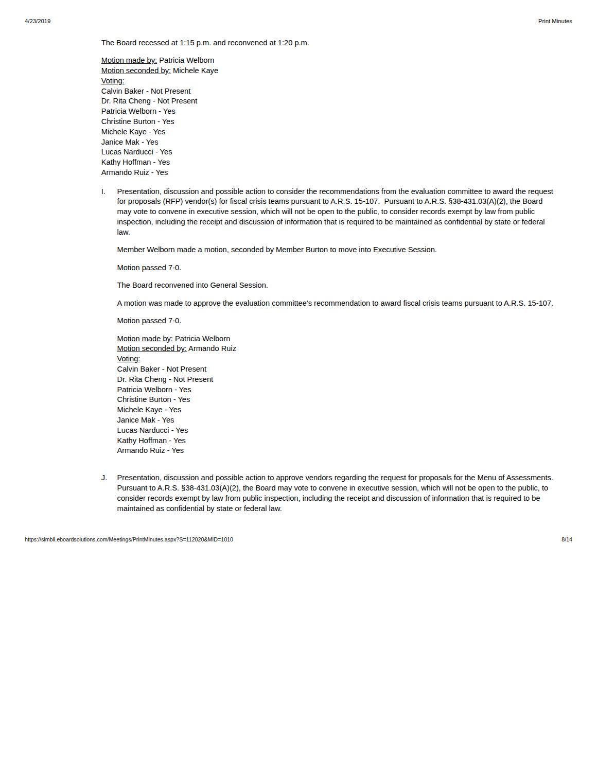4/23/2019 Print Minutes
The Board recessed at 1:15 p.m. and reconvened at 1:20 p.m.
Motion made by: Patricia Welborn
Motion seconded by: Michele Kaye
Voting:
Calvin Baker - Not Present
Dr. Rita Cheng - Not Present
Patricia Welborn - Yes
Christine Burton - Yes
Michele Kaye - Yes
Janice Mak - Yes
Lucas Narducci - Yes
Kathy Hoffman - Yes
Armando Ruiz - Yes
I.
Presentation, discussion and possible action to consider the recommendations from the evaluation committee to award the request for proposals (RFP) vendor(s) for fiscal crisis teams pursuant to A.R.S. 15-107. Pursuant to A.R.S. §38-431.03(A)(2), the Board may vote to convene in executive session, which will not be open to the public, to consider records exempt by law from public inspection, including the receipt and discussion of information that is required to be maintained as confidential by state or federal law.
Member Welborn made a motion, seconded by Member Burton to move into Executive Session.
Motion passed 7-0.
The Board reconvened into General Session.
A motion was made to approve the evaluation committee's recommendation to award fiscal crisis teams pursuant to A.R.S. 15-107.
Motion passed 7-0.
Motion made by: Patricia Welborn
Motion seconded by: Armando Ruiz
Voting:
Calvin Baker - Not Present
Dr. Rita Cheng - Not Present
Patricia Welborn - Yes
Christine Burton - Yes
Michele Kaye - Yes
Janice Mak - Yes
Lucas Narducci - Yes
Kathy Hoffman - Yes
Armando Ruiz - Yes
J.
Presentation, discussion and possible action to approve vendors regarding the request for proposals for the Menu of Assessments. Pursuant to A.R.S. §38-431.03(A)(2), the Board may vote to convene in executive session, which will not be open to the public, to consider records exempt by law from public inspection, including the receipt and discussion of information that is required to be maintained as confidential by state or federal law.
https://simbli.eboardsolutions.com/Meetings/PrintMinutes.aspx?S=112020&MID=1010 8/14